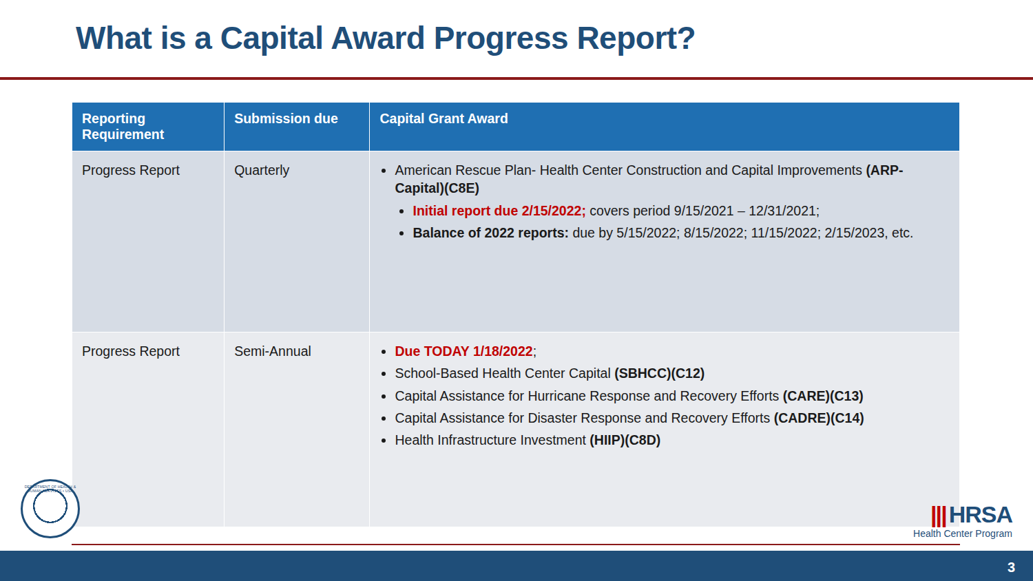What is a Capital Award Progress Report?
| Reporting Requirement | Submission due | Capital Grant Award |
| --- | --- | --- |
| Progress Report | Quarterly | American Rescue Plan- Health Center Construction and Capital Improvements (ARP-Capital)(C8E) Initial report due 2/15/2022; covers period 9/15/2021 – 12/31/2021; Balance of 2022 reports: due by 5/15/2022; 8/15/2022; 11/15/2022; 2/15/2023, etc. |
| Progress Report | Semi-Annual | Due TODAY 1/18/2022 ; School-Based Health Center Capital (SBHCC)(C12) Capital Assistance for Hurricane Response and Recovery Efforts (CARE)(C13) Capital Assistance for Disaster Response and Recovery Efforts (CADRE)(C14) Health Infrastructure Investment (HIIP)(C8D) |
|||HRSA Health Center Program
3